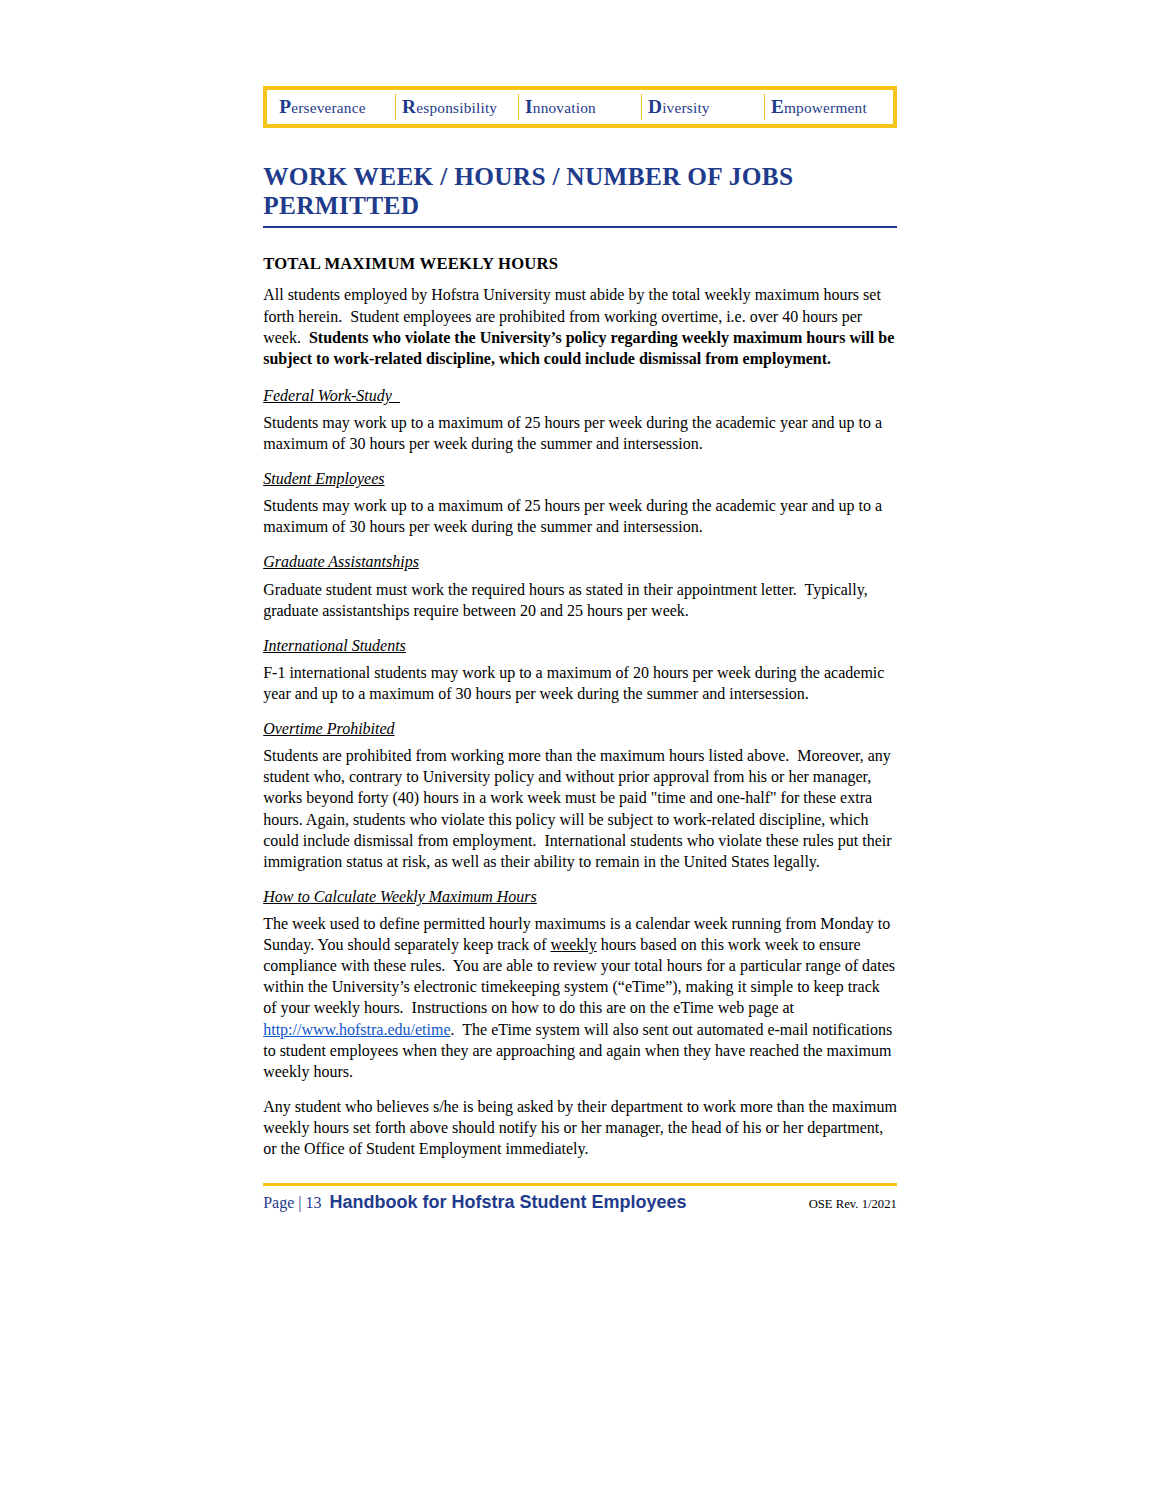Perseverance
Responsibility
Innovation
Diversity
Empowerment
WORK WEEK / HOURS / NUMBER OF JOBS PERMITTED
TOTAL MAXIMUM WEEKLY HOURS
All students employed by Hofstra University must abide by the total weekly maximum hours set forth herein. Student employees are prohibited from working overtime, i.e. over 40 hours per week. Students who violate the University’s policy regarding weekly maximum hours will be subject to work-related discipline, which could include dismissal from employment.
Federal Work-Study
Students may work up to a maximum of 25 hours per week during the academic year and up to a maximum of 30 hours per week during the summer and intersession.
Student Employees
Students may work up to a maximum of 25 hours per week during the academic year and up to a maximum of 30 hours per week during the summer and intersession.
Graduate Assistantships
Graduate student must work the required hours as stated in their appointment letter. Typically, graduate assistantships require between 20 and 25 hours per week.
International Students
F-1 international students may work up to a maximum of 20 hours per week during the academic year and up to a maximum of 30 hours per week during the summer and intersession.
Overtime Prohibited
Students are prohibited from working more than the maximum hours listed above. Moreover, any student who, contrary to University policy and without prior approval from his or her manager, works beyond forty (40) hours in a work week must be paid "time and one-half" for these extra hours. Again, students who violate this policy will be subject to work-related discipline, which could include dismissal from employment. International students who violate these rules put their immigration status at risk, as well as their ability to remain in the United States legally.
How to Calculate Weekly Maximum Hours
The week used to define permitted hourly maximums is a calendar week running from Monday to Sunday. You should separately keep track of weekly hours based on this work week to ensure compliance with these rules. You are able to review your total hours for a particular range of dates within the University’s electronic timekeeping system (“eTime”), making it simple to keep track of your weekly hours. Instructions on how to do this are on the eTime web page at http://www.hofstra.edu/etime. The eTime system will also sent out automated e-mail notifications to student employees when they are approaching and again when they have reached the maximum weekly hours.
Any student who believes s/he is being asked by their department to work more than the maximum weekly hours set forth above should notify his or her manager, the head of his or her department, or the Office of Student Employment immediately.
Page | 13 Handbook for Hofstra Student Employees
OSE Rev. 1/2021